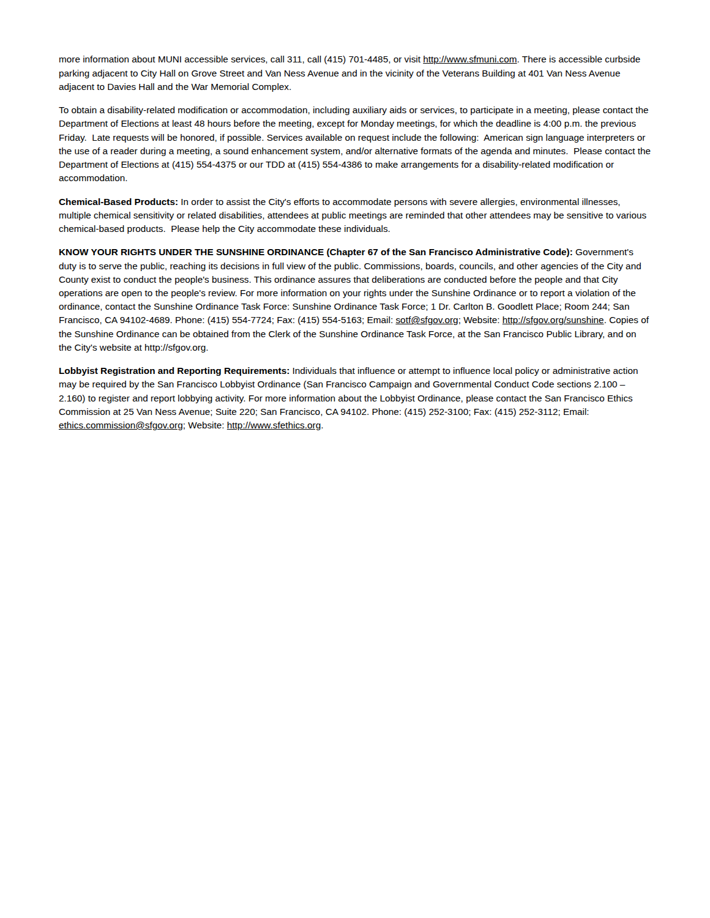more information about MUNI accessible services, call 311, call (415) 701-4485, or visit http://www.sfmuni.com. There is accessible curbside parking adjacent to City Hall on Grove Street and Van Ness Avenue and in the vicinity of the Veterans Building at 401 Van Ness Avenue adjacent to Davies Hall and the War Memorial Complex.
To obtain a disability-related modification or accommodation, including auxiliary aids or services, to participate in a meeting, please contact the Department of Elections at least 48 hours before the meeting, except for Monday meetings, for which the deadline is 4:00 p.m. the previous Friday. Late requests will be honored, if possible. Services available on request include the following: American sign language interpreters or the use of a reader during a meeting, a sound enhancement system, and/or alternative formats of the agenda and minutes. Please contact the Department of Elections at (415) 554-4375 or our TDD at (415) 554-4386 to make arrangements for a disability-related modification or accommodation.
Chemical-Based Products: In order to assist the City's efforts to accommodate persons with severe allergies, environmental illnesses, multiple chemical sensitivity or related disabilities, attendees at public meetings are reminded that other attendees may be sensitive to various chemical-based products. Please help the City accommodate these individuals.
KNOW YOUR RIGHTS UNDER THE SUNSHINE ORDINANCE (Chapter 67 of the San Francisco Administrative Code): Government's duty is to serve the public, reaching its decisions in full view of the public. Commissions, boards, councils, and other agencies of the City and County exist to conduct the people's business. This ordinance assures that deliberations are conducted before the people and that City operations are open to the people's review. For more information on your rights under the Sunshine Ordinance or to report a violation of the ordinance, contact the Sunshine Ordinance Task Force: Sunshine Ordinance Task Force; 1 Dr. Carlton B. Goodlett Place; Room 244; San Francisco, CA 94102-4689. Phone: (415) 554-7724; Fax: (415) 554-5163; Email: sotf@sfgov.org; Website: http://sfgov.org/sunshine. Copies of the Sunshine Ordinance can be obtained from the Clerk of the Sunshine Ordinance Task Force, at the San Francisco Public Library, and on the City's website at http://sfgov.org.
Lobbyist Registration and Reporting Requirements: Individuals that influence or attempt to influence local policy or administrative action may be required by the San Francisco Lobbyist Ordinance (San Francisco Campaign and Governmental Conduct Code sections 2.100 – 2.160) to register and report lobbying activity. For more information about the Lobbyist Ordinance, please contact the San Francisco Ethics Commission at 25 Van Ness Avenue; Suite 220; San Francisco, CA 94102. Phone: (415) 252-3100; Fax: (415) 252-3112; Email: ethics.commission@sfgov.org; Website: http://www.sfethics.org.